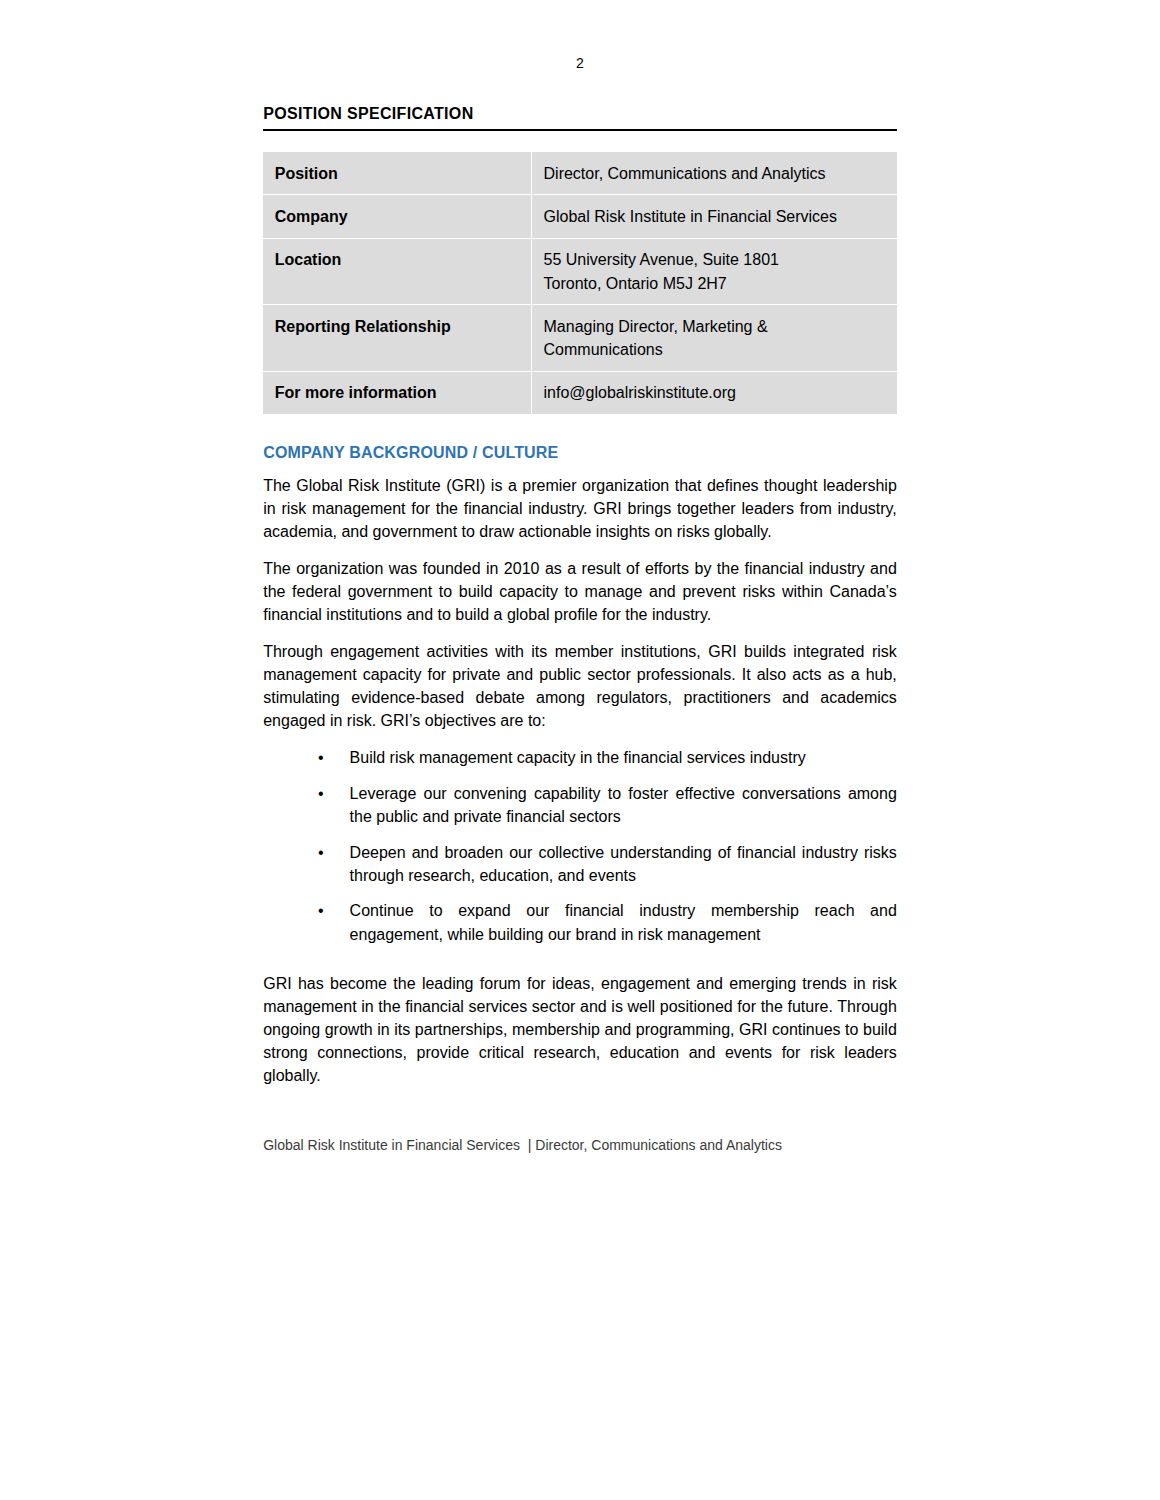2
Position Specification
| Position | Director, Communications and Analytics |
| Company | Global Risk Institute in Financial Services |
| Location | 55 University Avenue, Suite 1801 Toronto, Ontario M5J 2H7 |
| Reporting Relationship | Managing Director, Marketing & Communications |
| For more information | info@globalriskinstitute.org |
Company Background / Culture
The Global Risk Institute (GRI) is a premier organization that defines thought leadership in risk management for the financial industry. GRI brings together leaders from industry, academia, and government to draw actionable insights on risks globally.
The organization was founded in 2010 as a result of efforts by the financial industry and the federal government to build capacity to manage and prevent risks within Canada’s financial institutions and to build a global profile for the industry.
Through engagement activities with its member institutions, GRI builds integrated risk management capacity for private and public sector professionals. It also acts as a hub, stimulating evidence-based debate among regulators, practitioners and academics engaged in risk. GRI’s objectives are to:
Build risk management capacity in the financial services industry
Leverage our convening capability to foster effective conversations among the public and private financial sectors
Deepen and broaden our collective understanding of financial industry risks through research, education, and events
Continue to expand our financial industry membership reach and engagement, while building our brand in risk management
GRI has become the leading forum for ideas, engagement and emerging trends in risk management in the financial services sector and is well positioned for the future. Through ongoing growth in its partnerships, membership and programming, GRI continues to build strong connections, provide critical research, education and events for risk leaders globally.
Global Risk Institute in Financial Services | Director, Communications and Analytics